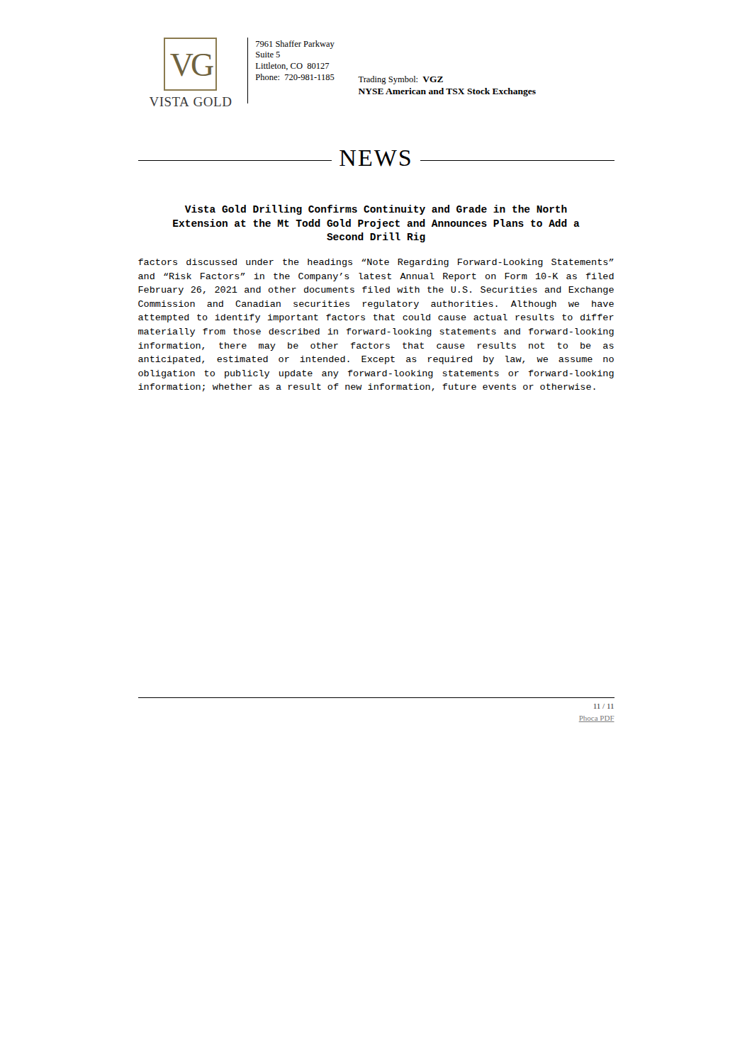VG
VISTA GOLD
7961 Shaffer Parkway
Suite 5
Littleton, CO 80127
Phone: 720-981-1185
Trading Symbol: VGZ
NYSE American and TSX Stock Exchanges
NEWS
Vista Gold Drilling Confirms Continuity and Grade in the North Extension at the Mt Todd Gold Project and Announces Plans to Add a Second Drill Rig
factors discussed under the headings “Note Regarding Forward-Looking Statements” and “Risk Factors” in the Company’s latest Annual Report on Form 10-K as filed February 26, 2021 and other documents filed with the U.S. Securities and Exchange Commission and Canadian securities regulatory authorities. Although we have attempted to identify important factors that could cause actual results to differ materially from those described in forward-looking statements and forward-looking information, there may be other factors that cause results not to be as anticipated, estimated or intended. Except as required by law, we assume no obligation to publicly update any forward-looking statements or forward-looking information; whether as a result of new information, future events or otherwise.
11 / 11 Phoca PDF